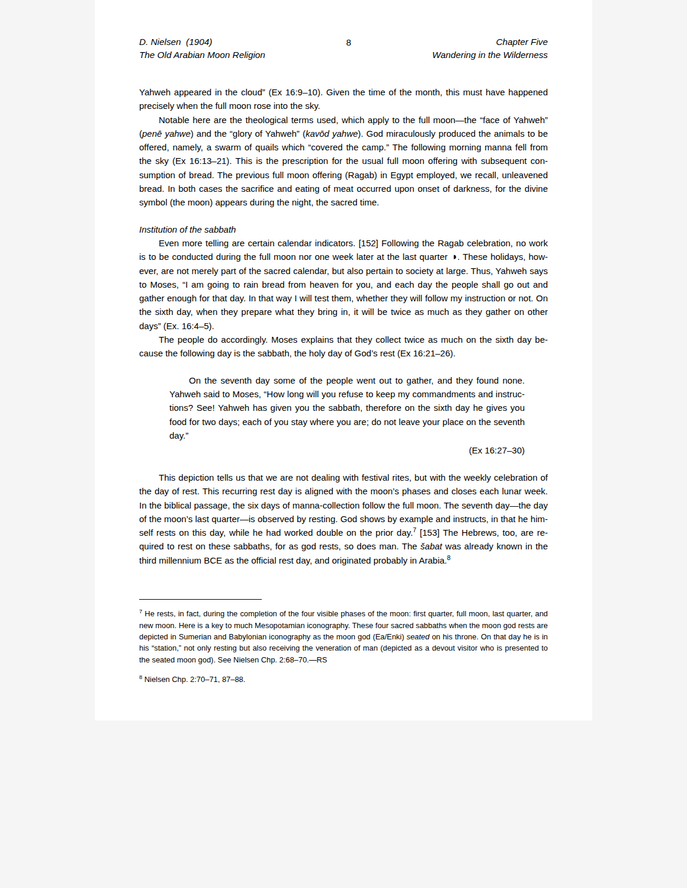D. Nielsen (1904)
The Old Arabian Moon Religion
8
Chapter Five
Wandering in the Wilderness
Yahweh appeared in the cloud” (Ex 16:9–10). Given the time of the month, this must have happened precisely when the full moon rose into the sky.
Notable here are the theological terms used, which apply to the full moon—the “face of Yahweh” (penē yahwe) and the “glory of Yahweh” (kavōd yahwe). God miraculously produced the animals to be offered, namely, a swarm of quails which “covered the camp.” The following morning manna fell from the sky (Ex 16:13–21). This is the prescription for the usual full moon offering with subsequent consumption of bread. The previous full moon offering (Ragab) in Egypt employed, we recall, unleavened bread. In both cases the sacrifice and eating of meat occurred upon onset of darkness, for the divine symbol (the moon) appears during the night, the sacred time.
Institution of the sabbath
Even more telling are certain calendar indicators. [152] Following the Ragab celebration, no work is to be conducted during the full moon nor one week later at the last quarter ◑. These holidays, however, are not merely part of the sacred calendar, but also pertain to society at large. Thus, Yahweh says to Moses, “I am going to rain bread from heaven for you, and each day the people shall go out and gather enough for that day. In that way I will test them, whether they will follow my instruction or not. On the sixth day, when they prepare what they bring in, it will be twice as much as they gather on other days” (Ex. 16:4–5).
The people do accordingly. Moses explains that they collect twice as much on the sixth day because the following day is the sabbath, the holy day of God’s rest (Ex 16:21–26).
On the seventh day some of the people went out to gather, and they found none. Yahweh said to Moses, “How long will you refuse to keep my commandments and instructions? See! Yahweh has given you the sabbath, therefore on the sixth day he gives you food for two days; each of you stay where you are; do not leave your place on the seventh day.”
(Ex 16:27–30)
This depiction tells us that we are not dealing with festival rites, but with the weekly celebration of the day of rest. This recurring rest day is aligned with the moon’s phases and closes each lunar week. In the biblical passage, the six days of manna-collection follow the full moon. The seventh day—the day of the moon’s last quarter—is observed by resting. God shows by example and instructs, in that he himself rests on this day, while he had worked double on the prior day.7 [153] The Hebrews, too, are required to rest on these sabbaths, for as god rests, so does man. The šabat was already known in the third millennium BCE as the official rest day, and originated probably in Arabia.8
7 He rests, in fact, during the completion of the four visible phases of the moon: first quarter, full moon, last quarter, and new moon. Here is a key to much Mesopotamian iconography. These four sacred sabbaths when the moon god rests are depicted in Sumerian and Babylonian iconography as the moon god (Ea/Enki) seated on his throne. On that day he is in his “station,” not only resting but also receiving the veneration of man (depicted as a devout visitor who is presented to the seated moon god). See Nielsen Chp. 2:68–70.—RS
8 Nielsen Chp. 2:70–71, 87–88.